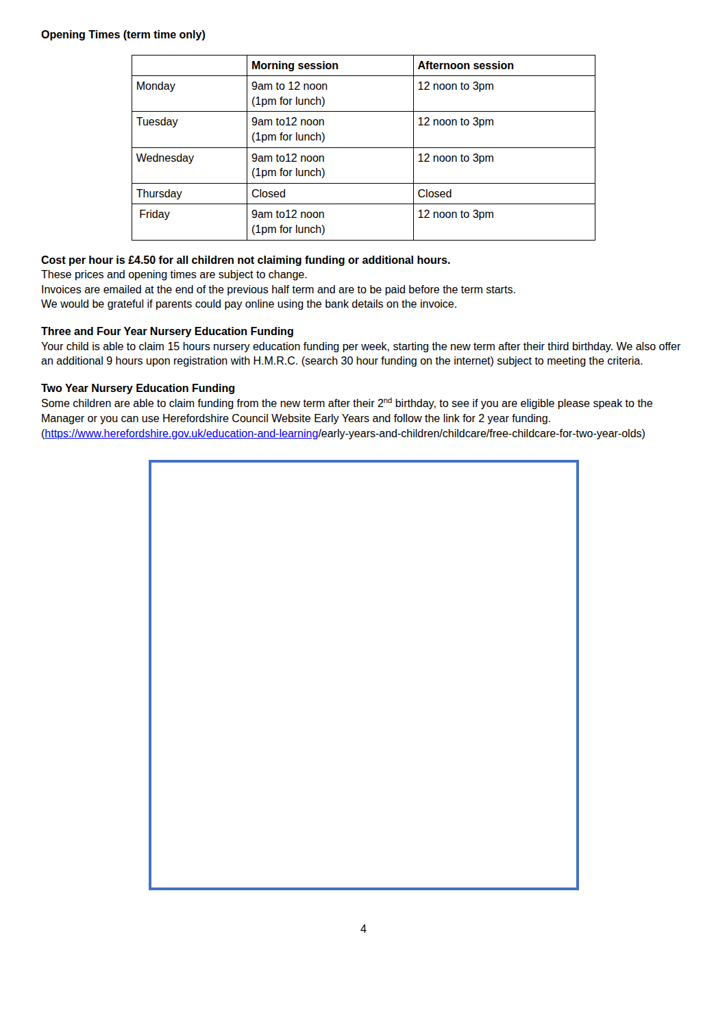Opening Times (term time only)
| | Morning session | Afternoon session |
| --- | --- | --- |
| Monday | 9am to 12 noon (1pm for lunch) | 12 noon to 3pm |
| Tuesday | 9am to12 noon (1pm for lunch) | 12 noon to 3pm |
| Wednesday | 9am to12 noon (1pm for lunch) | 12 noon to 3pm |
| Thursday | Closed | Closed |
| Friday | 9am to12 noon (1pm for lunch) | 12 noon to 3pm |
Cost per hour is £4.50 for all children not claiming funding or additional hours.
These prices and opening times are subject to change.
Invoices are emailed at the end of the previous half term and are to be paid before the term starts.
We would be grateful if parents could pay online using the bank details on the invoice.
Three and Four Year Nursery Education Funding
Your child is able to claim 15 hours nursery education funding per week, starting the new term after their third birthday. We also offer an additional 9 hours upon registration with H.M.R.C. (search 30 hour funding on the internet) subject to meeting the criteria.
Two Year Nursery Education Funding
Some children are able to claim funding from the new term after their 2nd birthday, to see if you are eligible please speak to the Manager or you can use Herefordshire Council Website Early Years and follow the link for 2 year funding.
(https://www.herefordshire.gov.uk/education-and-learning/early-years-and-children/childcare/free-childcare-for-two-year-olds)
4